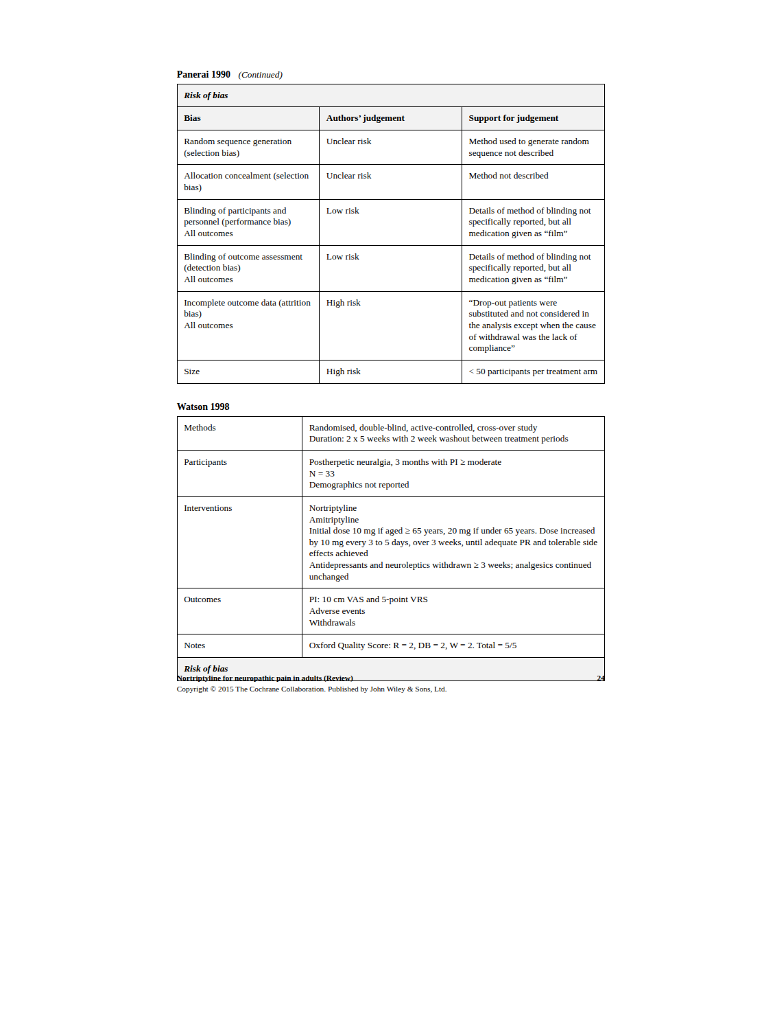Panerai 1990 (Continued)
| Risk of bias |
| Bias | Authors’ judgement | Support for judgement |
| Random sequence generation (selection bias) | Unclear risk | Method used to generate random sequence not described |
| Allocation concealment (selection bias) | Unclear risk | Method not described |
| Blinding of participants and personnel (performance bias) All outcomes | Low risk | Details of method of blinding not specifically reported, but all medication given as “film” |
| Blinding of outcome assessment (detection bias) All outcomes | Low risk | Details of method of blinding not specifically reported, but all medication given as “film” |
| Incomplete outcome data (attrition bias) All outcomes | High risk | “Drop-out patients were substituted and not considered in the analysis except when the cause of withdrawal was the lack of compliance” |
| Size | High risk | < 50 participants per treatment arm |
Watson 1998
| Methods | Randomised, double-blind, active-controlled, cross-over study Duration: 2 x 5 weeks with 2 week washout between treatment periods |
| Participants | Postherpetic neuralgia, 3 months with PI ≥ moderate N = 33 Demographics not reported |
| Interventions | Nortriptyline Amitriptyline Initial dose 10 mg if aged ≥ 65 years, 20 mg if under 65 years. Dose increased by 10 mg every 3 to 5 days, over 3 weeks, until adequate PR and tolerable side effects achieved Antidepressants and neuroleptics withdrawn ≥ 3 weeks; analgesics continued unchanged |
| Outcomes | PI: 10 cm VAS and 5-point VRS Adverse events Withdrawals |
| Notes | Oxford Quality Score: R = 2, DB = 2, W = 2. Total = 5/5 |
| Risk of bias |
Nortriptyline for neuropathic pain in adults (Review) 24
Copyright © 2015 The Cochrane Collaboration. Published by John Wiley & Sons, Ltd.